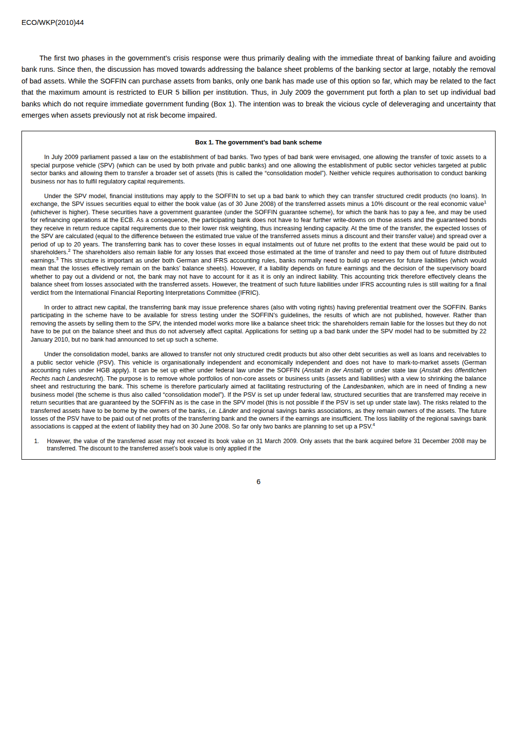ECO/WKP(2010)44
The first two phases in the government’s crisis response were thus primarily dealing with the immediate threat of banking failure and avoiding bank runs. Since then, the discussion has moved towards addressing the balance sheet problems of the banking sector at large, notably the removal of bad assets. While the SOFFIN can purchase assets from banks, only one bank has made use of this option so far, which may be related to the fact that the maximum amount is restricted to EUR 5 billion per institution. Thus, in July 2009 the government put forth a plan to set up individual bad banks which do not require immediate government funding (Box 1). The intention was to break the vicious cycle of deleveraging and uncertainty that emerges when assets previously not at risk become impaired.
Box 1. The government’s bad bank scheme
In July 2009 parliament passed a law on the establishment of bad banks. Two types of bad bank were envisaged, one allowing the transfer of toxic assets to a special purpose vehicle (SPV) (which can be used by both private and public banks) and one allowing the establishment of public sector vehicles targeted at public sector banks and allowing them to transfer a broader set of assets (this is called the “consolidation model”). Neither vehicle requires authorisation to conduct banking business nor has to fulfil regulatory capital requirements.
Under the SPV model, financial institutions may apply to the SOFFIN to set up a bad bank to which they can transfer structured credit products (no loans). In exchange, the SPV issues securities equal to either the book value (as of 30 June 2008) of the transferred assets minus a 10% discount or the real economic value1 (whichever is higher). These securities have a government guarantee (under the SOFFIN guarantee scheme), for which the bank has to pay a fee, and may be used for refinancing operations at the ECB. As a consequence, the participating bank does not have to fear further write-downs on those assets and the guaranteed bonds they receive in return reduce capital requirements due to their lower risk weighting, thus increasing lending capacity. At the time of the transfer, the expected losses of the SPV are calculated (equal to the difference between the estimated true value of the transferred assets minus a discount and their transfer value) and spread over a period of up to 20 years. The transferring bank has to cover these losses in equal instalments out of future net profits to the extent that these would be paid out to shareholders.2 The shareholders also remain liable for any losses that exceed those estimated at the time of transfer and need to pay them out of future distributed earnings.3 This structure is important as under both German and IFRS accounting rules, banks normally need to build up reserves for future liabilities (which would mean that the losses effectively remain on the banks’ balance sheets). However, if a liability depends on future earnings and the decision of the supervisory board whether to pay out a dividend or not, the bank may not have to account for it as it is only an indirect liability. This accounting trick therefore effectively cleans the balance sheet from losses associated with the transferred assets. However, the treatment of such future liabilities under IFRS accounting rules is still waiting for a final verdict from the International Financial Reporting Interpretations Committee (IFRIC).
In order to attract new capital, the transferring bank may issue preference shares (also with voting rights) having preferential treatment over the SOFFIN. Banks participating in the scheme have to be available for stress testing under the SOFFIN’s guidelines, the results of which are not published, however. Rather than removing the assets by selling them to the SPV, the intended model works more like a balance sheet trick: the shareholders remain liable for the losses but they do not have to be put on the balance sheet and thus do not adversely affect capital. Applications for setting up a bad bank under the SPV model had to be submitted by 22 January 2010, but no bank had announced to set up such a scheme.
Under the consolidation model, banks are allowed to transfer not only structured credit products but also other debt securities as well as loans and receivables to a public sector vehicle (PSV). This vehicle is organisationally independent and economically independent and does not have to mark-to-market assets (German accounting rules under HGB apply). It can be set up either under federal law under the SOFFIN (Anstalt in der Anstalt) or under state law (Anstalt des öffentlichen Rechts nach Landesrecht). The purpose is to remove whole portfolios of non-core assets or business units (assets and liabilities) with a view to shrinking the balance sheet and restructuring the bank. This scheme is therefore particularly aimed at facilitating restructuring of the Landesbanken, which are in need of finding a new business model (the scheme is thus also called “consolidation model”). If the PSV is set up under federal law, structured securities that are transferred may receive in return securities that are guaranteed by the SOFFIN as is the case in the SPV model (this is not possible if the PSV is set up under state law). The risks related to the transferred assets have to be borne by the owners of the banks, i.e. Länder and regional savings banks associations, as they remain owners of the assets. The future losses of the PSV have to be paid out of net profits of the transferring bank and the owners if the earnings are insufficient. The loss liability of the regional savings bank associations is capped at the extent of liability they had on 30 June 2008. So far only two banks are planning to set up a PSV.4
1. However, the value of the transferred asset may not exceed its book value on 31 March 2009. Only assets that the bank acquired before 31 December 2008 may be transferred. The discount to the transferred asset’s book value is only applied if the
6